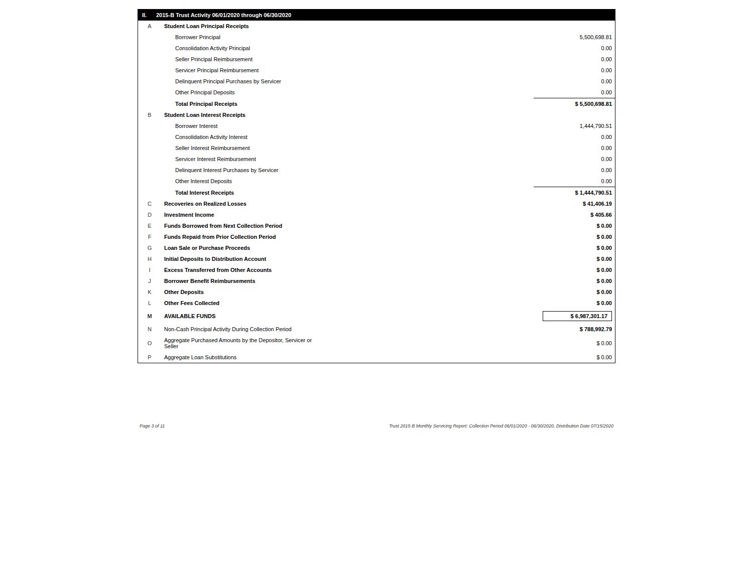II. 2015-B Trust Activity 06/01/2020 through 06/30/2020
| A | Student Loan Principal Receipts | |
| | Borrower Principal | | 5,500,698.81 |
| | Consolidation Activity Principal | | 0.00 |
| | Seller Principal Reimbursement | | 0.00 |
| | Servicer Principal Reimbursement | | 0.00 |
| | Delinquent Principal Purchases by Servicer | | 0.00 |
| | Other Principal Deposits | | 0.00 |
| | Total Principal Receipts | | $ 5,500,698.81 |
| B | Student Loan Interest Receipts | |
| | Borrower Interest | | 1,444,790.51 |
| | Consolidation Activity Interest | | 0.00 |
| | Seller Interest Reimbursement | | 0.00 |
| | Servicer Interest Reimbursement | | 0.00 |
| | Delinquent Interest Purchases by Servicer | | 0.00 |
| | Other Interest Deposits | | 0.00 |
| | Total Interest Receipts | | $ 1,444,790.51 |
| C | Recoveries on Realized Losses | | $ 41,406.19 |
| D | Investment Income | | $ 405.66 |
| E | Funds Borrowed from Next Collection Period | | $ 0.00 |
| F | Funds Repaid from Prior Collection Period | | $ 0.00 |
| G | Loan Sale or Purchase Proceeds | | $ 0.00 |
| H | Initial Deposits to Distribution Account | | $ 0.00 |
| I | Excess Transferred from Other Accounts | | $ 0.00 |
| J | Borrower Benefit Reimbursements | | $ 0.00 |
| K | Other Deposits | | $ 0.00 |
| L | Other Fees Collected | | $ 0.00 |
| M | AVAILABLE FUNDS | | $ 6,987,301.17 |
| N | Non-Cash Principal Activity During Collection Period | | $ 788,992.79 |
| O | Aggregate Purchased Amounts by the Depositor, Servicer or Seller | | $ 0.00 |
| P | Aggregate Loan Substitutions | | $ 0.00 |
Page 3 of 11
Trust 2015-B Monthly Servicing Report: Collection Period 06/01/2020 - 06/30/2020, Distribution Date 07/15/2020